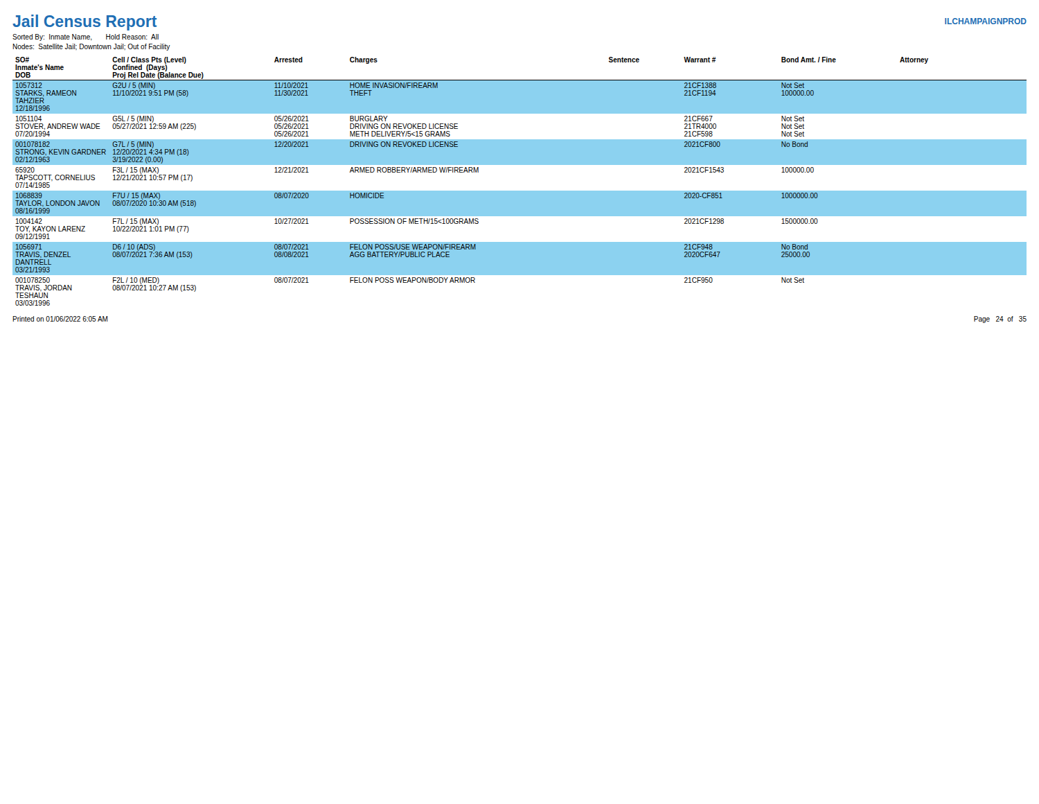ILCHAMPAIGNPROD
Jail Census Report
Sorted By: Inmate Name, Hold Reason: All
Nodes: Satellite Jail; Downtown Jail; Out of Facility
| SO# Inmate's Name DOB | Cell / Class Pts (Level) Confined (Days) Proj Rel Date (Balance Due) | Arrested | Charges | Sentence | Warrant # | Bond Amt. / Fine | Attorney |
| --- | --- | --- | --- | --- | --- | --- | --- |
| 1057312 STARKS, RAMEON TAHZIER 12/18/1996 | G2U / 5 (MIN) 11/10/2021 9:51 PM (58) | 11/10/2021 11/30/2021 | HOME INVASION/FIREARM THEFT | | 21CF1388 21CF1194 | Not Set 100000.00 | |
| 1051104 STOVER, ANDREW WADE 07/20/1994 | G5L / 5 (MIN) 05/27/2021 12:59 AM (225) | 05/26/2021 05/26/2021 05/26/2021 | BURGLARY DRIVING ON REVOKED LICENSE METH DELIVERY/5<15 GRAMS | | 21CF667 21TR4000 21CF598 | Not Set Not Set Not Set | |
| 001078182 STRONG, KEVIN GARDNER 02/12/1963 | G7L / 5 (MIN) 12/20/2021 4:34 PM (18) 3/19/2022 (0.00) | 12/20/2021 | DRIVING ON REVOKED LICENSE | | 2021CF800 | No Bond | |
| 65920 TAPSCOTT, CORNELIUS 07/14/1985 | F3L / 15 (MAX) 12/21/2021 10:57 PM (17) | 12/21/2021 | ARMED ROBBERY/ARMED W/FIREARM | | 2021CF1543 | 100000.00 | |
| 1068839 TAYLOR, LONDON JAVON 08/16/1999 | F7U / 15 (MAX) 08/07/2020 10:30 AM (518) | 08/07/2020 | HOMICIDE | | 2020-CF851 | 1000000.00 | |
| 1004142 TOY, KAYON LARENZ 09/12/1991 | F7L / 15 (MAX) 10/22/2021 1:01 PM (77) | 10/27/2021 | POSSESSION OF METH/15<100GRAMS | | 2021CF1298 | 1500000.00 | |
| 1056971 TRAVIS, DENZEL DANTRELL 03/21/1993 | D6 / 10 (ADS) 08/07/2021 7:36 AM (153) | 08/07/2021 08/08/2021 | FELON POSS/USE WEAPON/FIREARM AGG BATTERY/PUBLIC PLACE | | 21CF948 2020CF647 | No Bond 25000.00 | |
| 001078250 TRAVIS, JORDAN TESHAUN 03/03/1996 | F2L / 10 (MED) 08/07/2021 10:27 AM (153) | 08/07/2021 | FELON POSS WEAPON/BODY ARMOR | | 21CF950 | Not Set | |
Printed on 01/06/2022 6:05 AM
Page 24 of 35